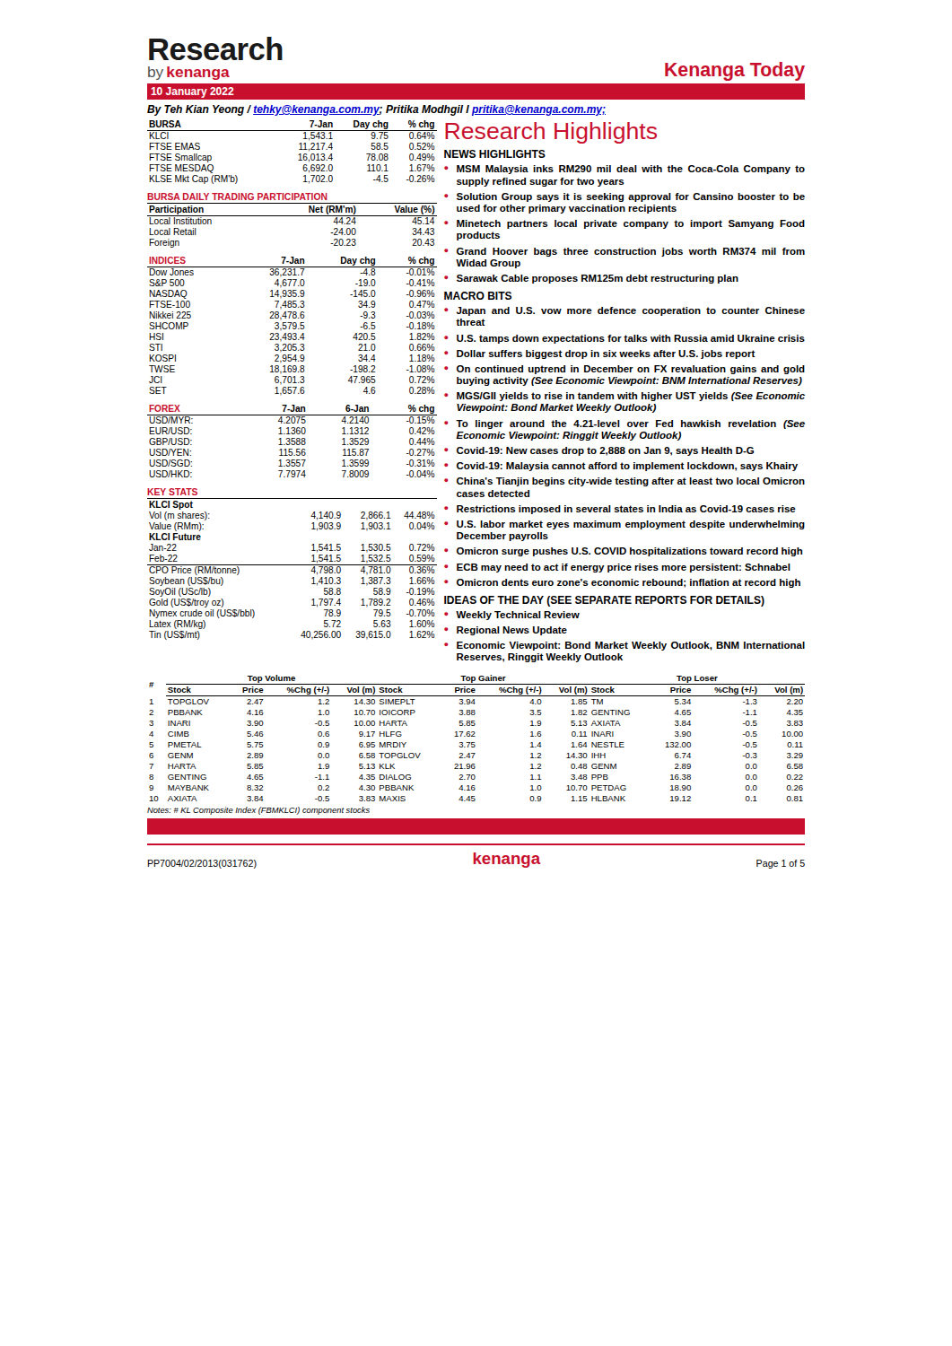Research
by kenanga
Kenanga Today
10 January 2022
By Teh Kian Yeong / tehky@kenanga.com.my; Pritika Modhgil l pritika@kenanga.com.my;
| BURSA | 7-Jan | Day chg | % chg |
| --- | --- | --- | --- |
| KLCI | 1,543.1 | 9.75 | 0.64% |
| FTSE EMAS | 11,217.4 | 58.5 | 0.52% |
| FTSE Smallcap | 16,013.4 | 78.08 | 0.49% |
| FTSE MESDAQ | 6,692.0 | 110.1 | 1.67% |
| KLSE Mkt Cap (RM'b) | 1,702.0 | -4.5 | -0.26% |
BURSA DAILY TRADING PARTICIPATION
| Participation | Net (RM'm) | Value (%) |
| --- | --- | --- |
| Local Institution | 44.24 | 45.14 |
| Local Retail | -24.00 | 34.43 |
| Foreign | -20.23 | 20.43 |
| INDICES | 7-Jan | Day chg | % chg |
| --- | --- | --- | --- |
| Dow Jones | 36,231.7 | -4.8 | -0.01% |
| S&P 500 | 4,677.0 | -19.0 | -0.41% |
| NASDAQ | 14,935.9 | -145.0 | -0.96% |
| FTSE-100 | 7,485.3 | 34.9 | 0.47% |
| Nikkei 225 | 28,478.6 | -9.3 | -0.03% |
| SHCOMP | 3,579.5 | -6.5 | -0.18% |
| HSI | 23,493.4 | 420.5 | 1.82% |
| STI | 3,205.3 | 21.0 | 0.66% |
| KOSPI | 2,954.9 | 34.4 | 1.18% |
| TWSE | 18,169.8 | -198.2 | -1.08% |
| JCI | 6,701.3 | 47.965 | 0.72% |
| SET | 1,657.6 | 4.6 | 0.28% |
| FOREX | 7-Jan | 6-Jan | % chg |
| --- | --- | --- | --- |
| USD/MYR: | 4.2075 | 4.2140 | -0.15% |
| EUR/USD: | 1.1360 | 1.1312 | 0.42% |
| GBP/USD: | 1.3588 | 1.3529 | 0.44% |
| USD/YEN: | 115.56 | 115.87 | -0.27% |
| USD/SGD: | 1.3557 | 1.3599 | -0.31% |
| USD/HKD: | 7.7974 | 7.8009 | -0.04% |
KEY STATS
| KLCI Spot | | | |
| Vol (m shares): | 4,140.9 | 2,866.1 | 44.48% |
| Value (RMm): | 1,903.9 | 1,903.1 | 0.04% |
| KLCI Future | | | |
| Jan-22 | 1,541.5 | 1,530.5 | 0.72% |
| Feb-22 | 1,541.5 | 1,532.5 | 0.59% |
| CPO Price (RM/tonne) | 4,798.0 | 4,781.0 | 0.36% |
| Soybean (US$/bu) | 1,410.3 | 1,387.3 | 1.66% |
| SoyOil (USc/lb) | 58.8 | 58.9 | -0.19% |
| Gold (US$/troy oz) | 1,797.4 | 1,789.2 | 0.46% |
| Nymex crude oil (US$/bbl) | 78.9 | 79.5 | -0.70% |
| Latex (RM/kg) | 5.72 | 5.63 | 1.60% |
| Tin (US$/mt) | 40,256.00 | 39,615.0 | 1.62% |
Research Highlights
NEWS HIGHLIGHTS
MSM Malaysia inks RM290 mil deal with the Coca-Cola Company to supply refined sugar for two years
Solution Group says it is seeking approval for Cansino booster to be used for other primary vaccination recipients
Minetech partners local private company to import Samyang Food products
Grand Hoover bags three construction jobs worth RM374 mil from Widad Group
Sarawak Cable proposes RM125m debt restructuring plan
MACRO BITS
Japan and U.S. vow more defence cooperation to counter Chinese threat
U.S. tamps down expectations for talks with Russia amid Ukraine crisis
Dollar suffers biggest drop in six weeks after U.S. jobs report
On continued uptrend in December on FX revaluation gains and gold buying activity (See Economic Viewpoint: BNM International Reserves)
MGS/GII yields to rise in tandem with higher UST yields (See Economic Viewpoint: Bond Market Weekly Outlook)
To linger around the 4.21-level over Fed hawkish revelation (See Economic Viewpoint: Ringgit Weekly Outlook)
Covid-19: New cases drop to 2,888 on Jan 9, says Health D-G
Covid-19: Malaysia cannot afford to implement lockdown, says Khairy
China's Tianjin begins city-wide testing after at least two local Omicron cases detected
Restrictions imposed in several states in India as Covid-19 cases rise
U.S. labor market eyes maximum employment despite underwhelming December payrolls
Omicron surge pushes U.S. COVID hospitalizations toward record high
ECB may need to act if energy price rises more persistent: Schnabel
Omicron dents euro zone's economic rebound; inflation at record high
IDEAS OF THE DAY (SEE SEPARATE REPORTS FOR DETAILS)
Weekly Technical Review
Regional News Update
Economic Viewpoint: Bond Market Weekly Outlook, BNM International Reserves, Ringgit Weekly Outlook
| # | Top Volume | Top Gainer | Top Loser |
| --- | --- | --- | --- |
| Stock | Price | %Chg (+/-) | Vol (m) | Stock | Price | %Chg (+/-) | Vol (m) | Stock | Price | %Chg (+/-) | Vol (m) |
| 1 | TOPGLOV | 2.47 | 1.2 | 14.30 | SIMEPLT | 3.94 | 4.0 | 1.85 | TM | 5.34 | -1.3 | 2.20 |
| 2 | PBBANK | 4.16 | 1.0 | 10.70 | IOICORP | 3.88 | 3.5 | 1.82 | GENTING | 4.65 | -1.1 | 4.35 |
| 3 | INARI | 3.90 | -0.5 | 10.00 | HARTA | 5.85 | 1.9 | 5.13 | AXIATA | 3.84 | -0.5 | 3.83 |
| 4 | CIMB | 5.46 | 0.6 | 9.17 | HLFG | 17.62 | 1.6 | 0.11 | INARI | 3.90 | -0.5 | 10.00 |
| 5 | PMETAL | 5.75 | 0.9 | 6.95 | MRDIY | 3.75 | 1.4 | 1.64 | NESTLE | 132.00 | -0.5 | 0.11 |
| 6 | GENM | 2.89 | 0.0 | 6.58 | TOPGLOV | 2.47 | 1.2 | 14.30 | IHH | 6.74 | -0.3 | 3.29 |
| 7 | HARTA | 5.85 | 1.9 | 5.13 | KLK | 21.96 | 1.2 | 0.48 | GENM | 2.89 | 0.0 | 6.58 |
| 8 | GENTING | 4.65 | -1.1 | 4.35 | DIALOG | 2.70 | 1.1 | 3.48 | PPB | 16.38 | 0.0 | 0.22 |
| 9 | MAYBANK | 8.32 | 0.2 | 4.30 | PBBANK | 4.16 | 1.0 | 10.70 | PETDAG | 18.90 | 0.0 | 0.26 |
| 10 | AXIATA | 3.84 | -0.5 | 3.83 | MAXIS | 4.45 | 0.9 | 1.15 | HLBANK | 19.12 | 0.1 | 0.81 |
Notes: # KL Composite Index (FBMKLCI) component stocks
PP7004/02/2013(031762)
kenanga
Page 1 of 5